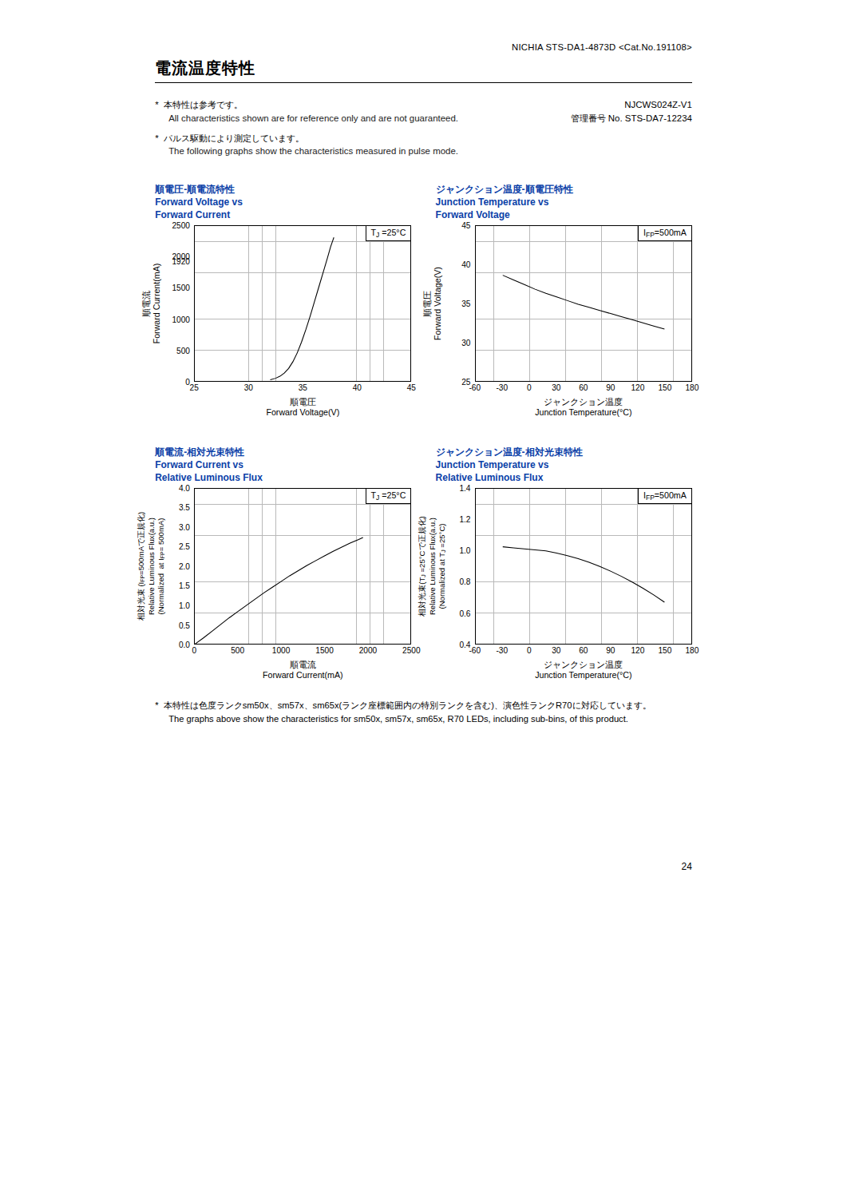NICHIA STS-DA1-4873D <Cat.No.191108>
電流温度特性
* 本特性は参考です。
All characteristics shown are for reference only and are not guaranteed.
* パルス駆動により測定しています。
The following graphs show the characteristics measured in pulse mode.
NJCWS024Z-V1
管理番号 No. STS-DA7-12234
順電圧-順電流特性
Forward Voltage vs
Forward Current
TJ =25°C
0
500
1000
1500
1920
2000
2500
順電流Forward Current(mA)
25
30
35
40
45
順電圧Forward Voltage(V)
ジャンクション温度-順電圧特性
Junction Temperature vs
Forward Voltage
IFP=500mA
25
30
35
40
45
順電圧Forward Voltage(V)
-60
-30
0
30
60
90
120
150
180
ジャンクション温度Junction Temperature(°C)
順電流-相対光束特性
Forward Current vs
Relative Luminous Flux
TJ =25°C
0.0
0.5
1.0
1.5
2.0
2.5
3.0
3.5
4.0
相対光束 (IFP=500mAで正規化)Relative Luminous Flux(a.u.)
(Normalized at IFP= 500mA)
0
500
1000
1500
2000
2500
順電流Forward Current(mA)
ジャンクション温度-相対光束特性
Junction Temperature vs
Relative Luminous Flux
IFP=500mA
0.4
0.6
0.8
1.0
1.2
1.4
相対光束(TJ =25°Cで正規化)Relative Luminous Flux(a.u.)
(Normalized at TJ =25°C)
-60
-30
0
30
60
90
120
150
180
ジャンクション温度Junction Temperature(°C)
* 本特性は色度ランクsm50x、sm57x、sm65x(ランク座標範囲内の特別ランクを含む)、演色性ランクR70に対応しています。
The graphs above show the characteristics for sm50x, sm57x, sm65x, R70 LEDs, including sub-bins, of this product.
24